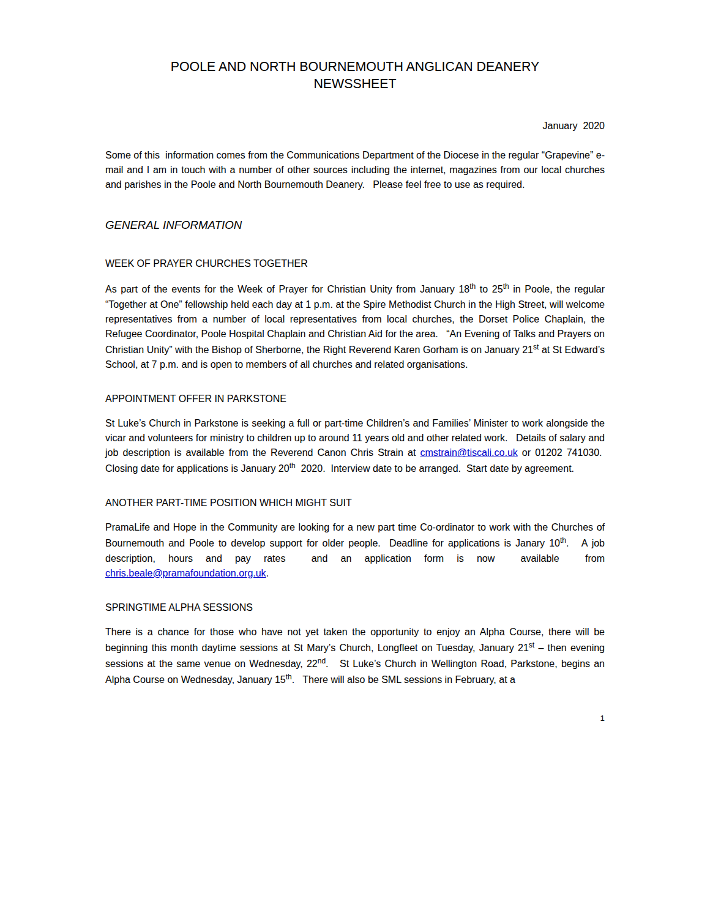POOLE AND NORTH BOURNEMOUTH ANGLICAN DEANERY
NEWSSHEET
January 2020
Some of this information comes from the Communications Department of the Diocese in the regular “Grapevine” e-mail and I am in touch with a number of other sources including the internet, magazines from our local churches and parishes in the Poole and North Bournemouth Deanery. Please feel free to use as required.
GENERAL INFORMATION
WEEK OF PRAYER CHURCHES TOGETHER
As part of the events for the Week of Prayer for Christian Unity from January 18th to 25th in Poole, the regular “Together at One” fellowship held each day at 1 p.m. at the Spire Methodist Church in the High Street, will welcome representatives from a number of local representatives from local churches, the Dorset Police Chaplain, the Refugee Coordinator, Poole Hospital Chaplain and Christian Aid for the area. “An Evening of Talks and Prayers on Christian Unity” with the Bishop of Sherborne, the Right Reverend Karen Gorham is on January 21st at St Edward’s School, at 7 p.m. and is open to members of all churches and related organisations.
APPOINTMENT OFFER IN PARKSTONE
St Luke’s Church in Parkstone is seeking a full or part-time Children’s and Families’ Minister to work alongside the vicar and volunteers for ministry to children up to around 11 years old and other related work. Details of salary and job description is available from the Reverend Canon Chris Strain at cmstrain@tiscali.co.uk or 01202 741030. Closing date for applications is January 20th 2020. Interview date to be arranged. Start date by agreement.
ANOTHER PART-TIME POSITION WHICH MIGHT SUIT
PramaLife and Hope in the Community are looking for a new part time Co-ordinator to work with the Churches of Bournemouth and Poole to develop support for older people. Deadline for applications is Janary 10th. A job description, hours and pay rates and an application form is now available from chris.beale@pramafoundation.org.uk.
SPRINGTIME ALPHA SESSIONS
There is a chance for those who have not yet taken the opportunity to enjoy an Alpha Course, there will be beginning this month daytime sessions at St Mary’s Church, Longfleet on Tuesday, January 21st – then evening sessions at the same venue on Wednesday, 22nd. St Luke’s Church in Wellington Road, Parkstone, begins an Alpha Course on Wednesday, January 15th. There will also be SML sessions in February, at a
1